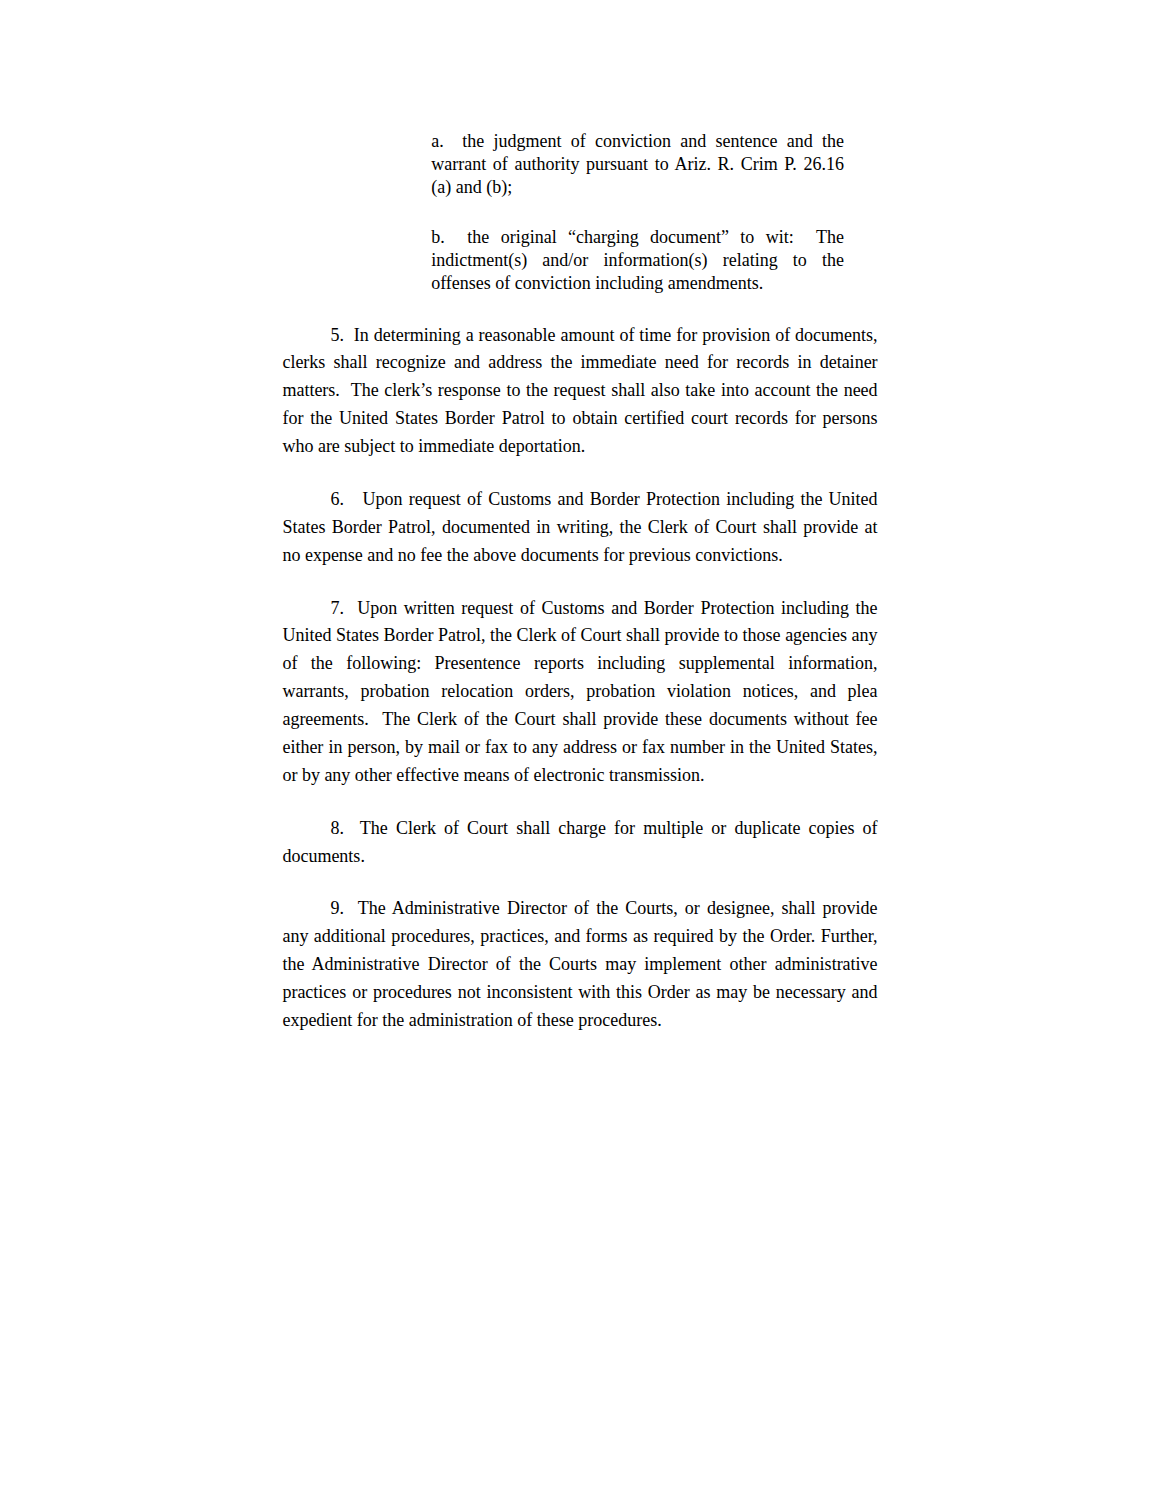a. the judgment of conviction and sentence and the warrant of authority pursuant to Ariz. R. Crim P. 26.16 (a) and (b);
b. the original “charging document” to wit: The indictment(s) and/or information(s) relating to the offenses of conviction including amendments.
5. In determining a reasonable amount of time for provision of documents, clerks shall recognize and address the immediate need for records in detainer matters. The clerk’s response to the request shall also take into account the need for the United States Border Patrol to obtain certified court records for persons who are subject to immediate deportation.
6. Upon request of Customs and Border Protection including the United States Border Patrol, documented in writing, the Clerk of Court shall provide at no expense and no fee the above documents for previous convictions.
7. Upon written request of Customs and Border Protection including the United States Border Patrol, the Clerk of Court shall provide to those agencies any of the following: Presentence reports including supplemental information, warrants, probation relocation orders, probation violation notices, and plea agreements. The Clerk of the Court shall provide these documents without fee either in person, by mail or fax to any address or fax number in the United States, or by any other effective means of electronic transmission.
8. The Clerk of Court shall charge for multiple or duplicate copies of documents.
9. The Administrative Director of the Courts, or designee, shall provide any additional procedures, practices, and forms as required by the Order. Further, the Administrative Director of the Courts may implement other administrative practices or procedures not inconsistent with this Order as may be necessary and expedient for the administration of these procedures.